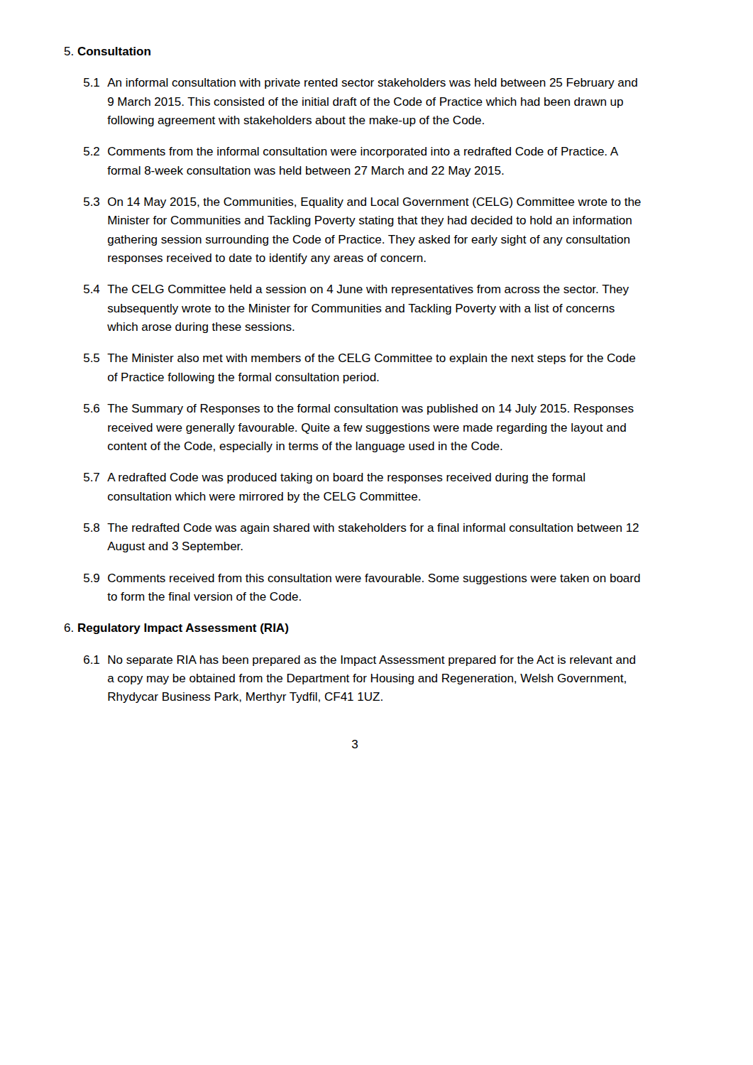Consultation
5.1 An informal consultation with private rented sector stakeholders was held between 25 February and 9 March 2015. This consisted of the initial draft of the Code of Practice which had been drawn up following agreement with stakeholders about the make-up of the Code.
5.2 Comments from the informal consultation were incorporated into a redrafted Code of Practice. A formal 8-week consultation was held between 27 March and 22 May 2015.
5.3 On 14 May 2015, the Communities, Equality and Local Government (CELG) Committee wrote to the Minister for Communities and Tackling Poverty stating that they had decided to hold an information gathering session surrounding the Code of Practice. They asked for early sight of any consultation responses received to date to identify any areas of concern.
5.4 The CELG Committee held a session on 4 June with representatives from across the sector. They subsequently wrote to the Minister for Communities and Tackling Poverty with a list of concerns which arose during these sessions.
5.5 The Minister also met with members of the CELG Committee to explain the next steps for the Code of Practice following the formal consultation period.
5.6 The Summary of Responses to the formal consultation was published on 14 July 2015. Responses received were generally favourable. Quite a few suggestions were made regarding the layout and content of the Code, especially in terms of the language used in the Code.
5.7 A redrafted Code was produced taking on board the responses received during the formal consultation which were mirrored by the CELG Committee.
5.8 The redrafted Code was again shared with stakeholders for a final informal consultation between 12 August and 3 September.
5.9 Comments received from this consultation were favourable. Some suggestions were taken on board to form the final version of the Code.
Regulatory Impact Assessment (RIA)
6.1 No separate RIA has been prepared as the Impact Assessment prepared for the Act is relevant and a copy may be obtained from the Department for Housing and Regeneration, Welsh Government, Rhydycar Business Park, Merthyr Tydfil, CF41 1UZ.
3